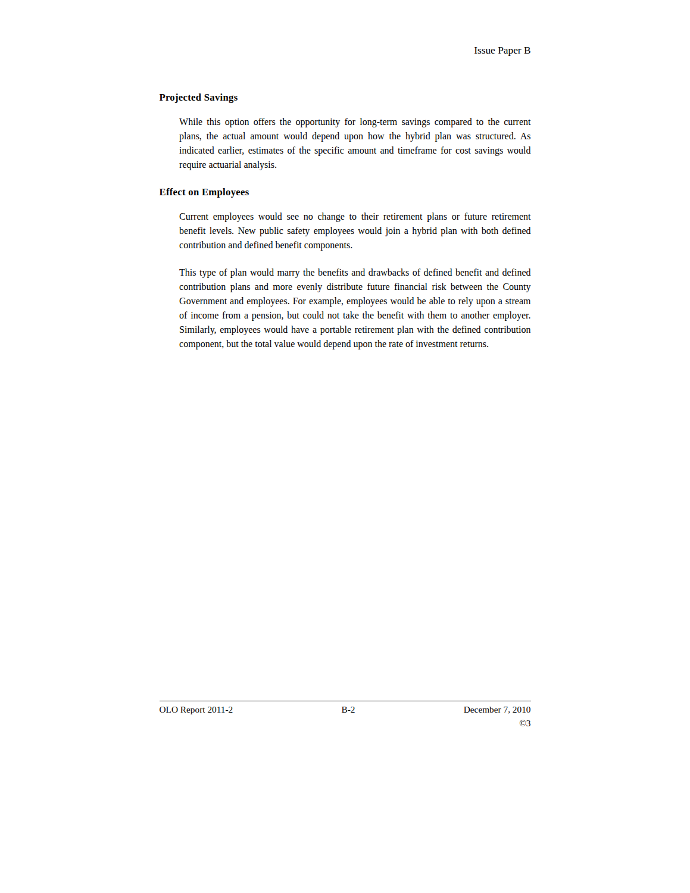Issue Paper B
Projected Savings
While this option offers the opportunity for long-term savings compared to the current plans, the actual amount would depend upon how the hybrid plan was structured. As indicated earlier, estimates of the specific amount and timeframe for cost savings would require actuarial analysis.
Effect on Employees
Current employees would see no change to their retirement plans or future retirement benefit levels. New public safety employees would join a hybrid plan with both defined contribution and defined benefit components.
This type of plan would marry the benefits and drawbacks of defined benefit and defined contribution plans and more evenly distribute future financial risk between the County Government and employees. For example, employees would be able to rely upon a stream of income from a pension, but could not take the benefit with them to another employer. Similarly, employees would have a portable retirement plan with the defined contribution component, but the total value would depend upon the rate of investment returns.
OLO Report 2011-2
B-2
December 7, 2010 ©3